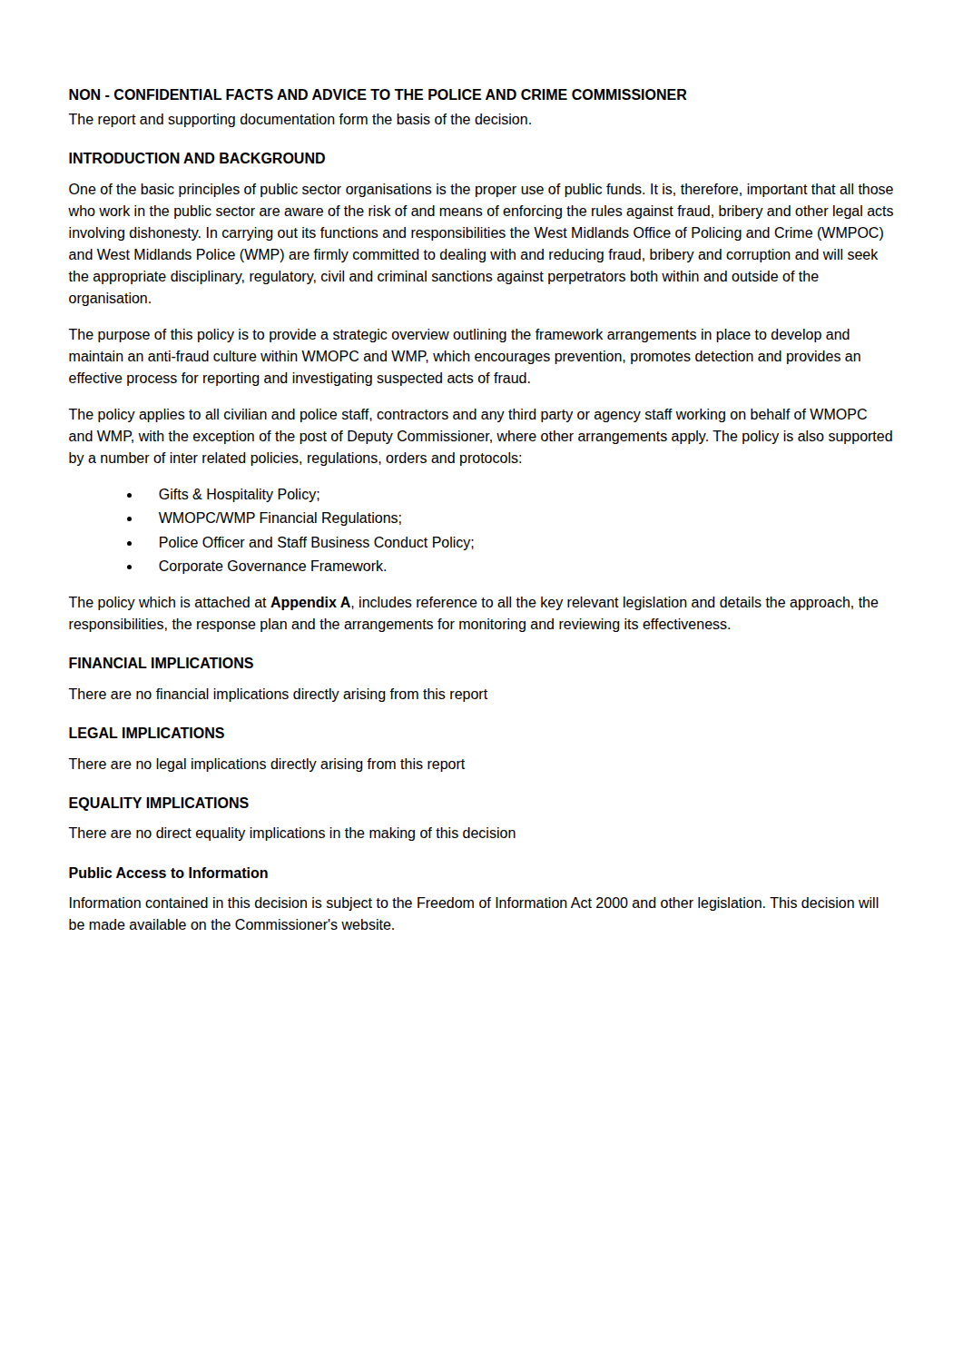NON - CONFIDENTIAL FACTS AND ADVICE TO THE POLICE AND CRIME COMMISSIONER
The report and supporting documentation form the basis of the decision.
INTRODUCTION AND BACKGROUND
One of the basic principles of public sector organisations is the proper use of public funds. It is, therefore, important that all those who work in the public sector are aware of the risk of and means of enforcing the rules against fraud, bribery and other legal acts involving dishonesty. In carrying out its functions and responsibilities the West Midlands Office of Policing and Crime (WMPOC) and West Midlands Police (WMP) are firmly committed to dealing with and reducing fraud, bribery and corruption and will seek the appropriate disciplinary, regulatory, civil and criminal sanctions against perpetrators both within and outside of the organisation.
The purpose of this policy is to provide a strategic overview outlining the framework arrangements in place to develop and maintain an anti-fraud culture within WMOPC and WMP, which encourages prevention, promotes detection and provides an effective process for reporting and investigating suspected acts of fraud.
The policy applies to all civilian and police staff, contractors and any third party or agency staff working on behalf of WMOPC and WMP, with the exception of the post of Deputy Commissioner, where other arrangements apply. The policy is also supported by a number of inter related policies, regulations, orders and protocols:
Gifts & Hospitality Policy;
WMOPC/WMP Financial Regulations;
Police Officer and Staff Business Conduct Policy;
Corporate Governance Framework.
The policy which is attached at Appendix A, includes reference to all the key relevant legislation and details the approach, the responsibilities, the response plan and the arrangements for monitoring and reviewing its effectiveness.
FINANCIAL IMPLICATIONS
There are no financial implications directly arising from this report
LEGAL IMPLICATIONS
There are no legal implications directly arising from this report
EQUALITY IMPLICATIONS
There are no direct equality implications in the making of this decision
Public Access to Information
Information contained in this decision is subject to the Freedom of Information Act 2000 and other legislation. This decision will be made available on the Commissioner's website.